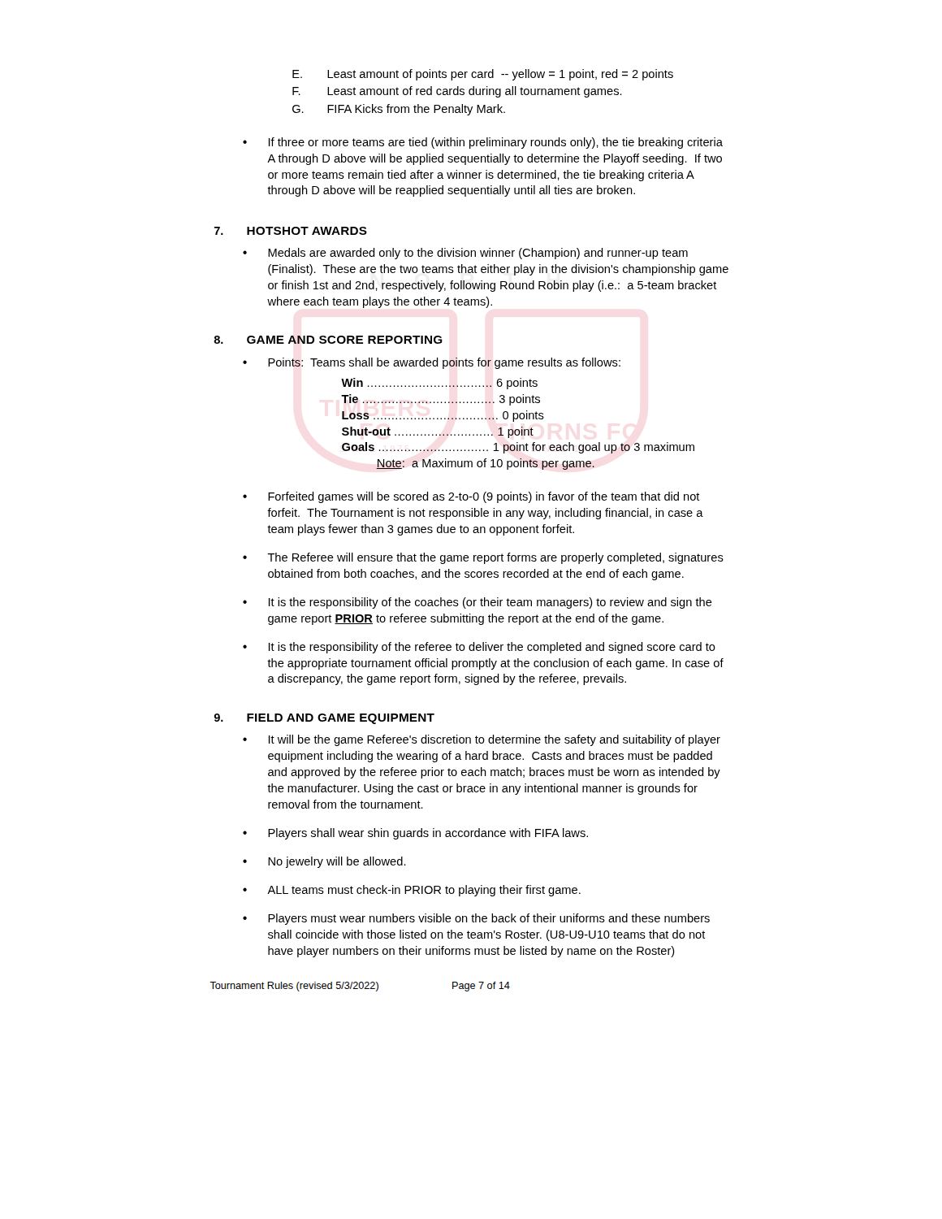N O R T H
TIMBERS FC SINCE 1975
THORNS FC SINCE 1975
E. Least amount of points per card -- yellow = 1 point, red = 2 points
F. Least amount of red cards during all tournament games.
G. FIFA Kicks from the Penalty Mark.
• If three or more teams are tied (within preliminary rounds only), the tie breaking criteria A through D above will be applied sequentially to determine the Playoff seeding. If two or more teams remain tied after a winner is determined, the tie breaking criteria A through D above will be reapplied sequentially until all ties are broken.
7.
Hotshot Awards
• Medals are awarded only to the division winner (Champion) and runner-up team (Finalist). These are the two teams that either play in the division's championship game or finish 1st and 2nd, respectively, following Round Robin play (i.e.: a 5-team bracket where each team plays the other 4 teams).
8.
Game and Score Reporting
• Points: Teams shall be awarded points for game results as follows:
Win .................................. 6 points
Tie .................................... 3 points
Loss .................................. 0 points
Shut-out ........................... 1 point
Goals .............................. 1 point for each goal up to 3 maximum
Note: a Maximum of 10 points per game.
• Forfeited games will be scored as 2-to-0 (9 points) in favor of the team that did not forfeit. The Tournament is not responsible in any way, including financial, in case a team plays fewer than 3 games due to an opponent forfeit.
• The Referee will ensure that the game report forms are properly completed, signatures obtained from both coaches, and the scores recorded at the end of each game.
• It is the responsibility of the coaches (or their team managers) to review and sign the game report PRIOR to referee submitting the report at the end of the game.
• It is the responsibility of the referee to deliver the completed and signed score card to the appropriate tournament official promptly at the conclusion of each game. In case of a discrepancy, the game report form, signed by the referee, prevails.
9.
Field and Game Equipment
• It will be the game Referee's discretion to determine the safety and suitability of player equipment including the wearing of a hard brace. Casts and braces must be padded and approved by the referee prior to each match; braces must be worn as intended by the manufacturer. Using the cast or brace in any intentional manner is grounds for removal from the tournament.
• Players shall wear shin guards in accordance with FIFA laws.
• No jewelry will be allowed.
• ALL teams must check-in PRIOR to playing their first game.
• Players must wear numbers visible on the back of their uniforms and these numbers shall coincide with those listed on the team's Roster. (U8-U9-U10 teams that do not have player numbers on their uniforms must be listed by name on the Roster)
Tournament Rules (revised 5/3/2022)
Page 7 of 14